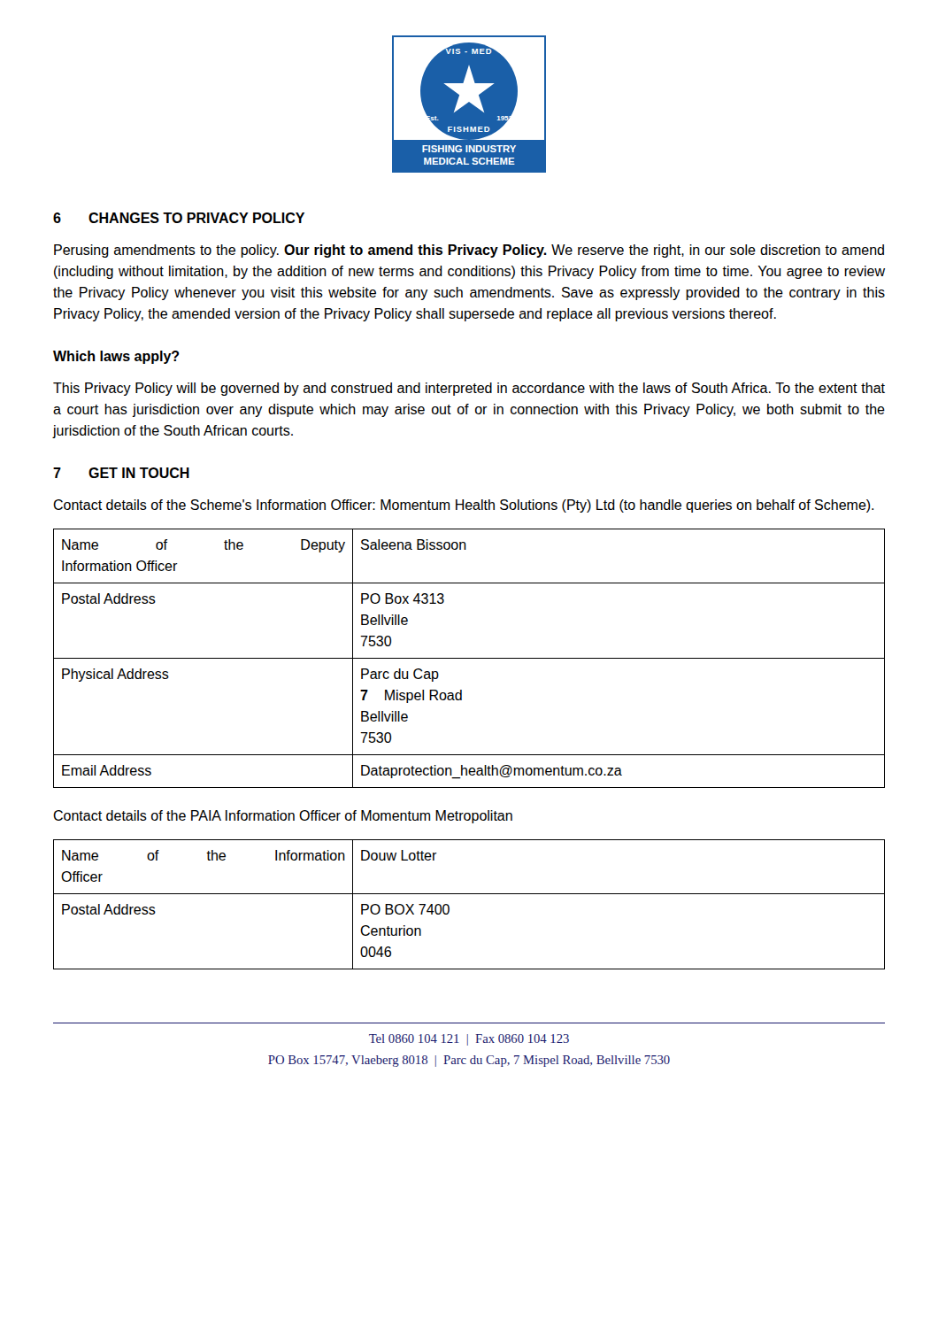VIS - MED
Est.
1952
FISHMED
FISHING INDUSTRY
MEDICAL SCHEME
6 CHANGES TO PRIVACY POLICY
Perusing amendments to the policy. Our right to amend this Privacy Policy. We reserve the right, in our sole discretion to amend (including without limitation, by the addition of new terms and conditions) this Privacy Policy from time to time. You agree to review the Privacy Policy whenever you visit this website for any such amendments. Save as expressly provided to the contrary in this Privacy Policy, the amended version of the Privacy Policy shall supersede and replace all previous versions thereof.
Which laws apply?
This Privacy Policy will be governed by and construed and interpreted in accordance with the laws of South Africa. To the extent that a court has jurisdiction over any dispute which may arise out of or in connection with this Privacy Policy, we both submit to the jurisdiction of the South African courts.
7 GET IN TOUCH
Contact details of the Scheme's Information Officer: Momentum Health Solutions (Pty) Ltd (to handle queries on behalf of Scheme).
| Name of the Deputy Information Officer | Saleena Bissoon |
| Postal Address | PO Box 4313 Bellville 7530 |
| Physical Address | Parc du Cap 7 Mispel Road Bellville 7530 |
| Email Address | Dataprotection_health@momentum.co.za |
Contact details of the PAIA Information Officer of Momentum Metropolitan
| Name of the Information Officer | Douw Lotter |
| Postal Address | PO BOX 7400 Centurion 0046 |
Tel 0860 104 121 | Fax 0860 104 123
PO Box 15747, Vlaeberg 8018 | Parc du Cap, 7 Mispel Road, Bellville 7530